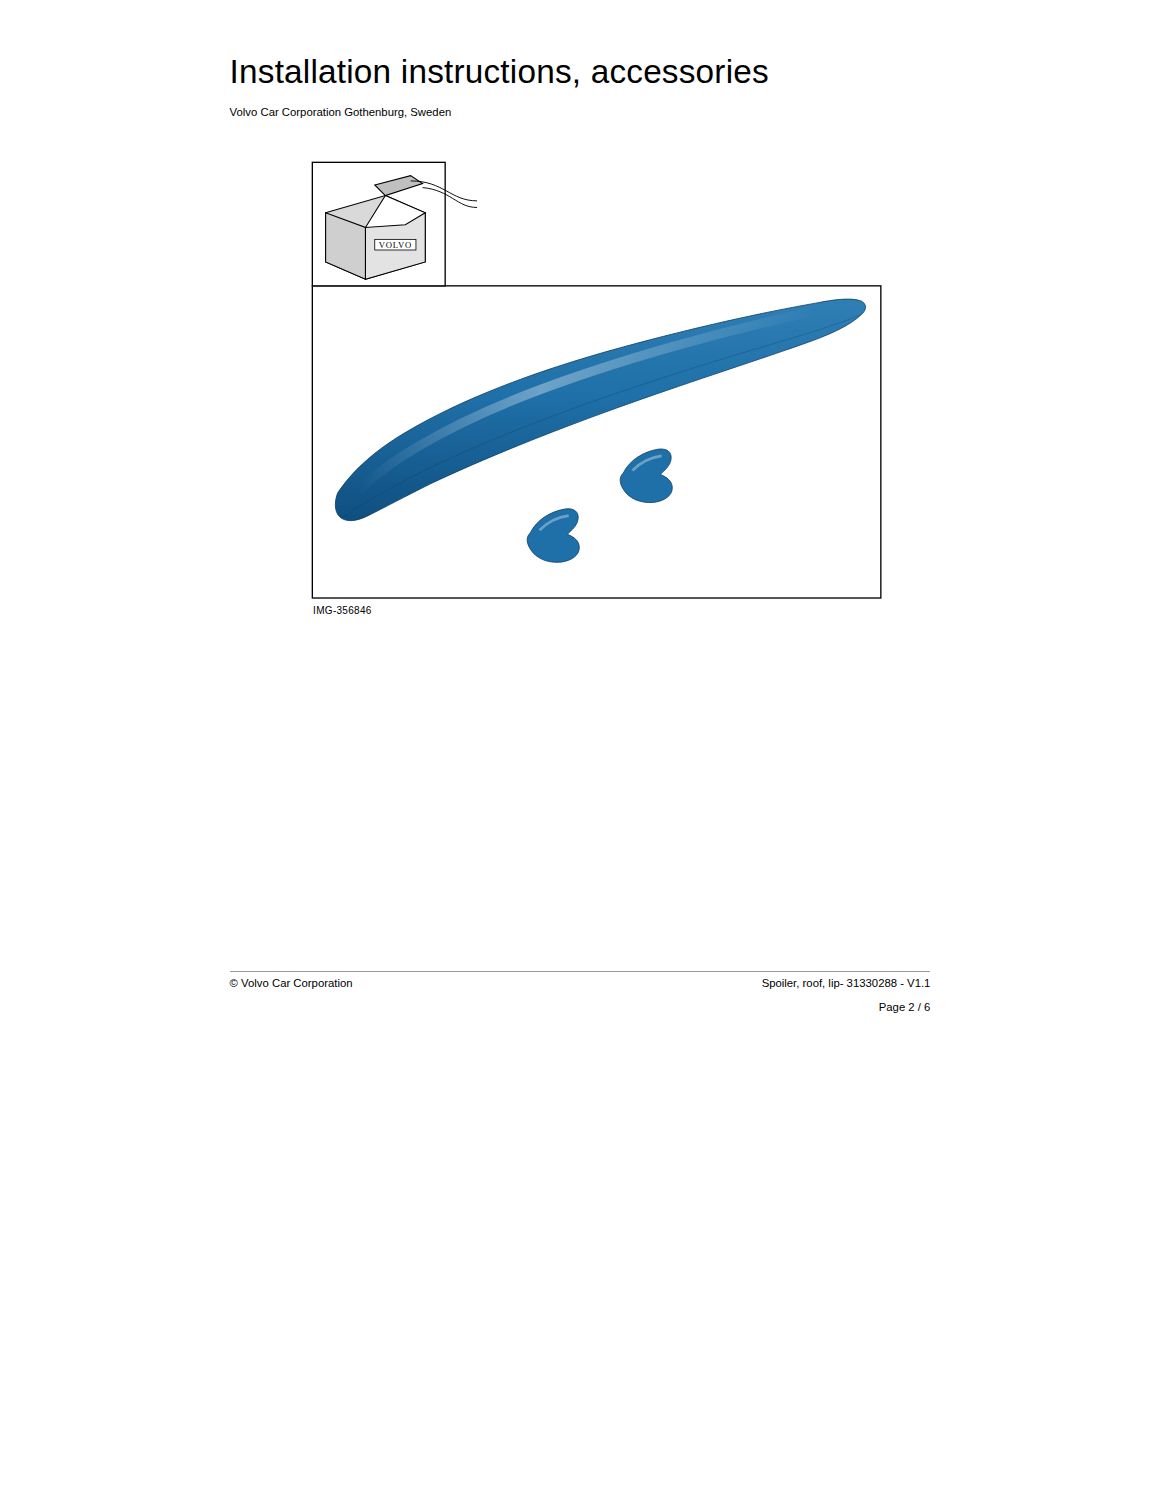Installation instructions, accessories
Volvo Car Corporation Gothenburg, Sweden
VOLVO
IMG-356846
© Volvo Car Corporation Spoiler, roof, lip- 31330288 - V1.1
Page 2 / 6